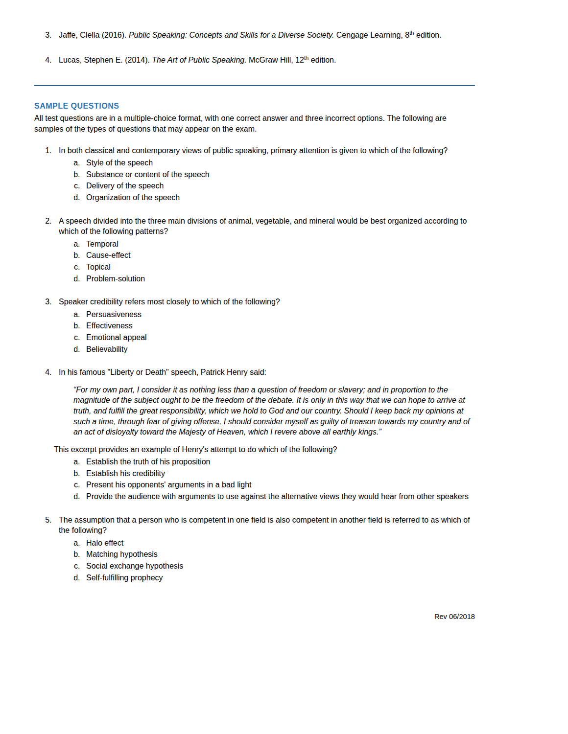Jaffe, Clella (2016). Public Speaking: Concepts and Skills for a Diverse Society. Cengage Learning, 8th edition.
Lucas, Stephen E. (2014). The Art of Public Speaking. McGraw Hill, 12th edition.
SAMPLE QUESTIONS
All test questions are in a multiple-choice format, with one correct answer and three incorrect options. The following are samples of the types of questions that may appear on the exam.
In both classical and contemporary views of public speaking, primary attention is given to which of the following?
Style of the speech
Substance or content of the speech
Delivery of the speech
Organization of the speech
A speech divided into the three main divisions of animal, vegetable, and mineral would be best organized according to which of the following patterns?
Temporal
Cause-effect
Topical
Problem-solution
Speaker credibility refers most closely to which of the following?
Persuasiveness
Effectiveness
Emotional appeal
Believability
In his famous "Liberty or Death" speech, Patrick Henry said:
“For my own part, I consider it as nothing less than a question of freedom or slavery; and in proportion to the magnitude of the subject ought to be the freedom of the debate. It is only in this way that we can hope to arrive at truth, and fulfill the great responsibility, which we hold to God and our country. Should I keep back my opinions at such a time, through fear of giving offense, I should consider myself as guilty of treason towards my country and of an act of disloyalty toward the Majesty of Heaven, which I revere above all earthly kings.”
This excerpt provides an example of Henry's attempt to do which of the following?
Establish the truth of his proposition
Establish his credibility
Present his opponents' arguments in a bad light
Provide the audience with arguments to use against the alternative views they would hear from other speakers
The assumption that a person who is competent in one field is also competent in another field is referred to as which of the following?
Halo effect
Matching hypothesis
Social exchange hypothesis
Self-fulfilling prophecy
Rev 06/2018